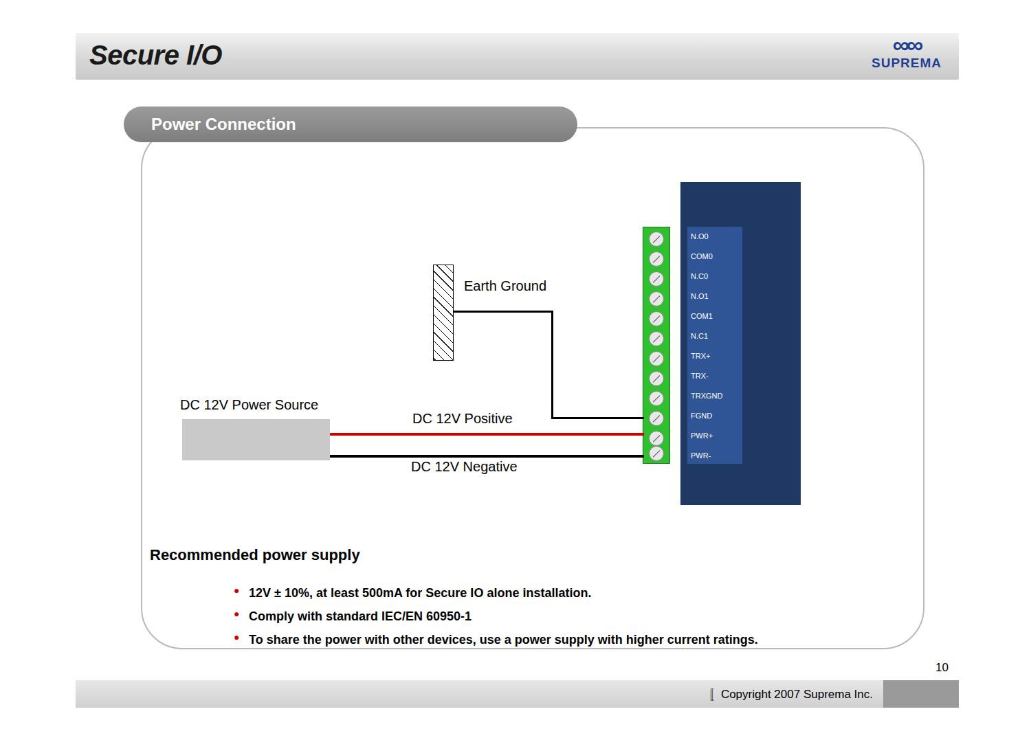Secure I/O
∞∞
SUPREMA
Power Connection
N.O0
COM0
N.C0
N.O1
COM1
N.C1
TRX+
TRX-
TRXGND
FGND
PWR+
PWR-
Earth Ground
DC 12V Power Source
DC 12V Positive
DC 12V Negative
Recommended power supply
12V ± 10%, at least 500mA for Secure IO alone installation.
Comply with standard IEC/EN 60950-1
To share the power with other devices, use a power supply with higher current ratings.
10
〚Copyright 2007 Suprema Inc.